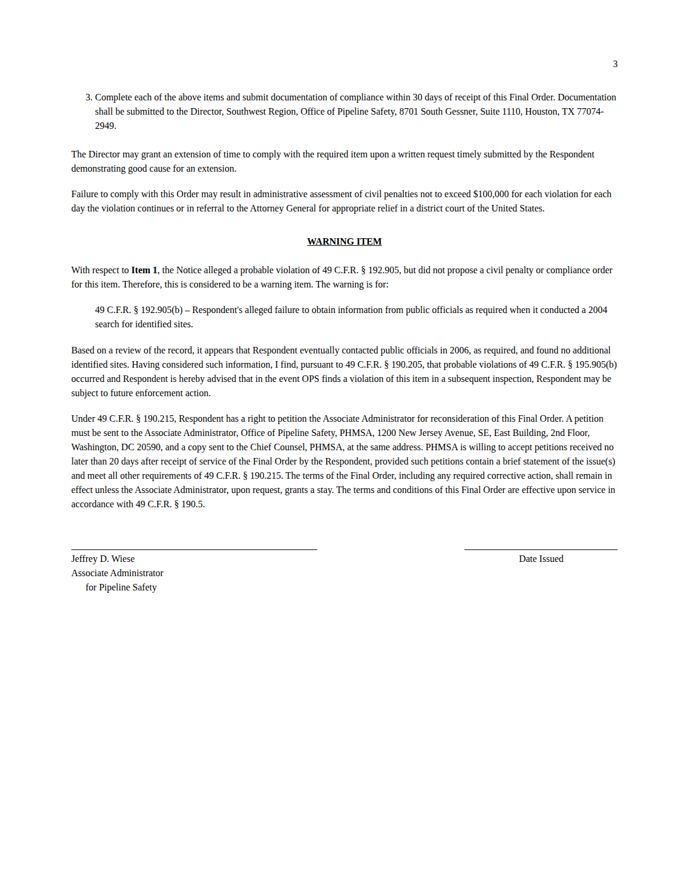3
Complete each of the above items and submit documentation of compliance within 30 days of receipt of this Final Order. Documentation shall be submitted to the Director, Southwest Region, Office of Pipeline Safety, 8701 South Gessner, Suite 1110, Houston, TX 77074-2949.
The Director may grant an extension of time to comply with the required item upon a written request timely submitted by the Respondent demonstrating good cause for an extension.
Failure to comply with this Order may result in administrative assessment of civil penalties not to exceed $100,000 for each violation for each day the violation continues or in referral to the Attorney General for appropriate relief in a district court of the United States.
WARNING ITEM
With respect to Item 1, the Notice alleged a probable violation of 49 C.F.R. § 192.905, but did not propose a civil penalty or compliance order for this item. Therefore, this is considered to be a warning item. The warning is for:
49 C.F.R. § 192.905(b) – Respondent's alleged failure to obtain information from public officials as required when it conducted a 2004 search for identified sites.
Based on a review of the record, it appears that Respondent eventually contacted public officials in 2006, as required, and found no additional identified sites. Having considered such information, I find, pursuant to 49 C.F.R. § 190.205, that probable violations of 49 C.F.R. § 195.905(b) occurred and Respondent is hereby advised that in the event OPS finds a violation of this item in a subsequent inspection, Respondent may be subject to future enforcement action.
Under 49 C.F.R. § 190.215, Respondent has a right to petition the Associate Administrator for reconsideration of this Final Order. A petition must be sent to the Associate Administrator, Office of Pipeline Safety, PHMSA, 1200 New Jersey Avenue, SE, East Building, 2nd Floor, Washington, DC 20590, and a copy sent to the Chief Counsel, PHMSA, at the same address. PHMSA is willing to accept petitions received no later than 20 days after receipt of service of the Final Order by the Respondent, provided such petitions contain a brief statement of the issue(s) and meet all other requirements of 49 C.F.R. § 190.215. The terms of the Final Order, including any required corrective action, shall remain in effect unless the Associate Administrator, upon request, grants a stay. The terms and conditions of this Final Order are effective upon service in accordance with 49 C.F.R. § 190.5.
Jeffrey D. Wiese
Date Issued
Associate Administrator
for Pipeline Safety